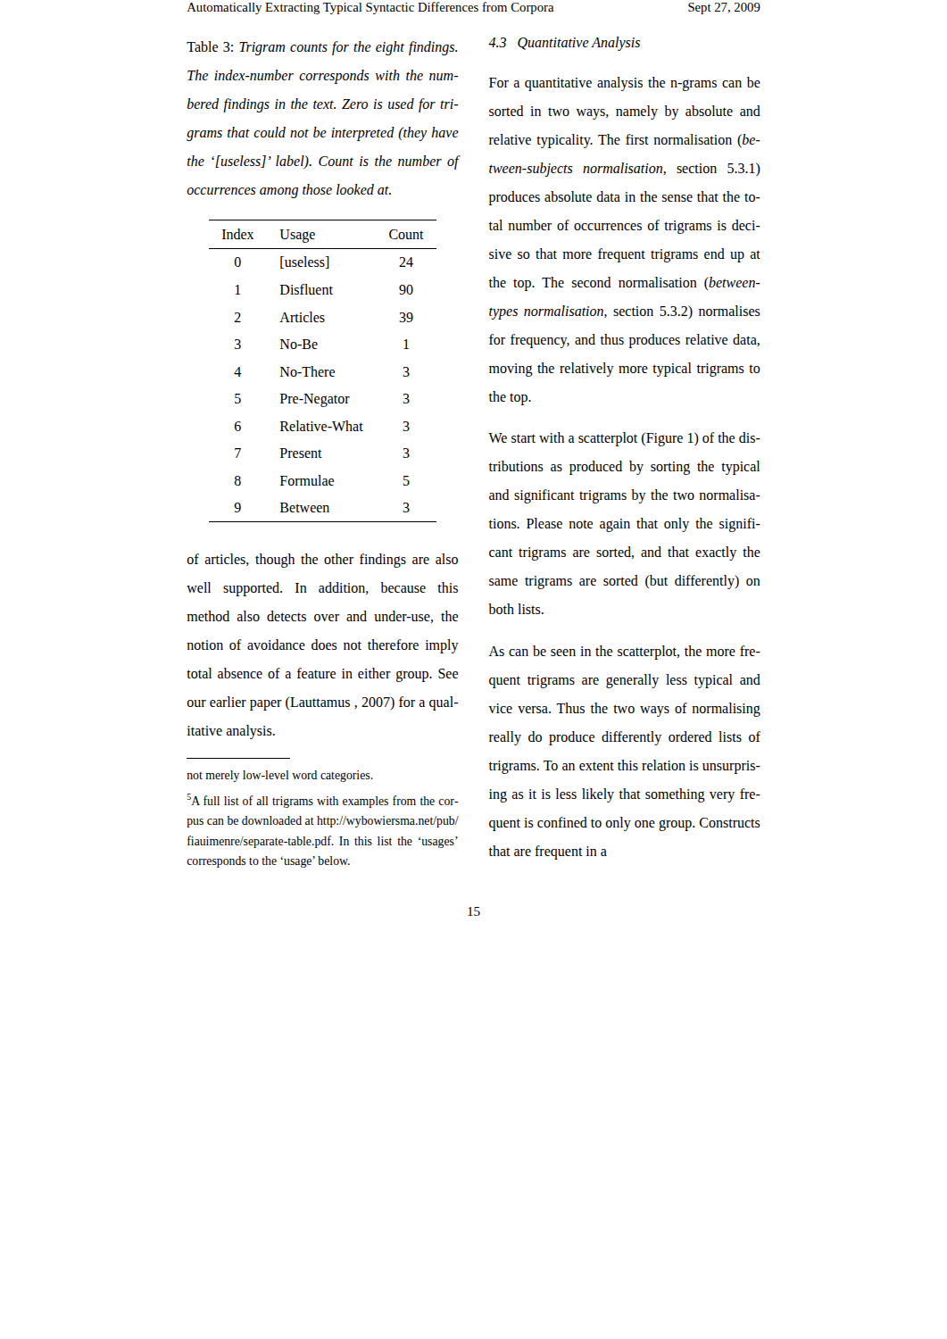Automatically Extracting Typical Syntactic Differences from Corpora Sept 27, 2009
Table 3: Trigram counts for the eight findings. The index-number corresponds with the numbered findings in the text. Zero is used for trigrams that could not be interpreted (they have the ‘[useless]’ label). Count is the number of occurrences among those looked at.
| Index | Usage | Count |
| --- | --- | --- |
| 0 | [useless] | 24 |
| 1 | Disfluent | 90 |
| 2 | Articles | 39 |
| 3 | No-Be | 1 |
| 4 | No-There | 3 |
| 5 | Pre-Negator | 3 |
| 6 | Relative-What | 3 |
| 7 | Present | 3 |
| 8 | Formulae | 5 |
| 9 | Between | 3 |
of articles, though the other findings are also well supported. In addition, because this method also detects over and under-use, the notion of avoidance does not therefore imply total absence of a feature in either group. See our earlier paper (Lauttamus , 2007) for a qualitative analysis.
not merely low-level word categories.
5A full list of all trigrams with examples from the corpus can be downloaded at http://wybowiersma.net/pub/fiauimenre/separate-table.pdf. In this list the ‘usages’ corresponds to the ‘usage’ below.
4.3 Quantitative Analysis
For a quantitative analysis the n-grams can be sorted in two ways, namely by absolute and relative typicality. The first normalisation (between-subjects normalisation, section 5.3.1) produces absolute data in the sense that the total number of occurrences of trigrams is decisive so that more frequent trigrams end up at the top. The second normalisation (between-types normalisation, section 5.3.2) normalises for frequency, and thus produces relative data, moving the relatively more typical trigrams to the top.
We start with a scatterplot (Figure 1) of the distributions as produced by sorting the typical and significant trigrams by the two normalisations. Please note again that only the significant trigrams are sorted, and that exactly the same trigrams are sorted (but differently) on both lists.
As can be seen in the scatterplot, the more frequent trigrams are generally less typical and vice versa. Thus the two ways of normalising really do produce differently ordered lists of trigrams. To an extent this relation is unsurprising as it is less likely that something very frequent is confined to only one group. Constructs that are frequent in a
15